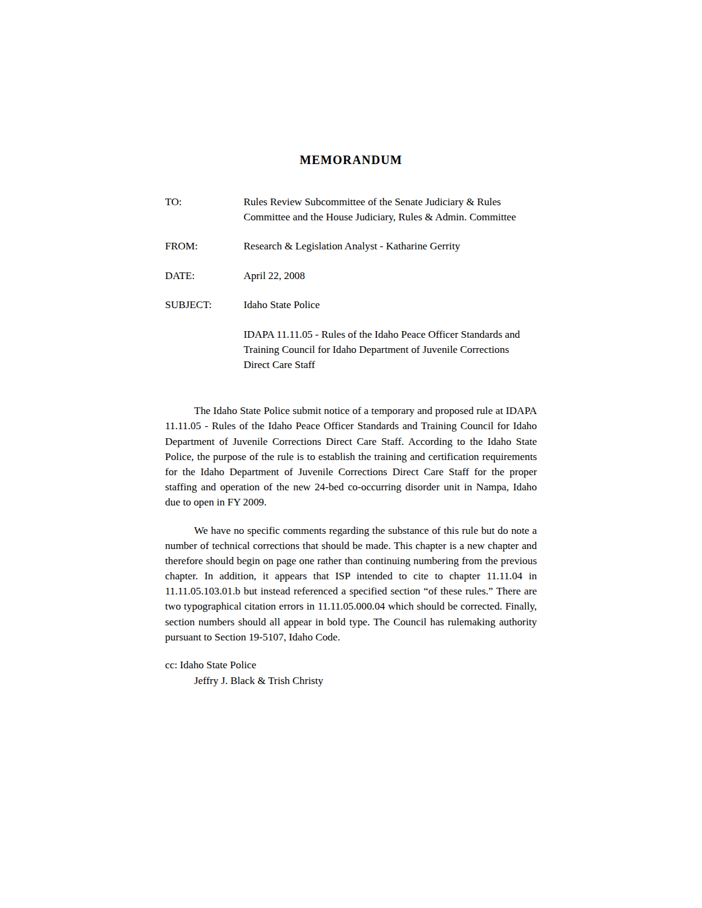MEMORANDUM
| TO: | Rules Review Subcommittee of the Senate Judiciary & Rules Committee and the House Judiciary, Rules & Admin. Committee |
| FROM: | Research & Legislation Analyst - Katharine Gerrity |
| DATE: | April 22, 2008 |
| SUBJECT: | Idaho State Police IDAPA 11.11.05 - Rules of the Idaho Peace Officer Standards and Training Council for Idaho Department of Juvenile Corrections Direct Care Staff |
The Idaho State Police submit notice of a temporary and proposed rule at IDAPA 11.11.05 - Rules of the Idaho Peace Officer Standards and Training Council for Idaho Department of Juvenile Corrections Direct Care Staff. According to the Idaho State Police, the purpose of the rule is to establish the training and certification requirements for the Idaho Department of Juvenile Corrections Direct Care Staff for the proper staffing and operation of the new 24-bed co-occurring disorder unit in Nampa, Idaho due to open in FY 2009.
We have no specific comments regarding the substance of this rule but do note a number of technical corrections that should be made. This chapter is a new chapter and therefore should begin on page one rather than continuing numbering from the previous chapter. In addition, it appears that ISP intended to cite to chapter 11.11.04 in 11.11.05.103.01.b but instead referenced a specified section “of these rules.” There are two typographical citation errors in 11.11.05.000.04 which should be corrected. Finally, section numbers should all appear in bold type. The Council has rulemaking authority pursuant to Section 19-5107, Idaho Code.
cc: Idaho State Police
Jeffry J. Black & Trish Christy